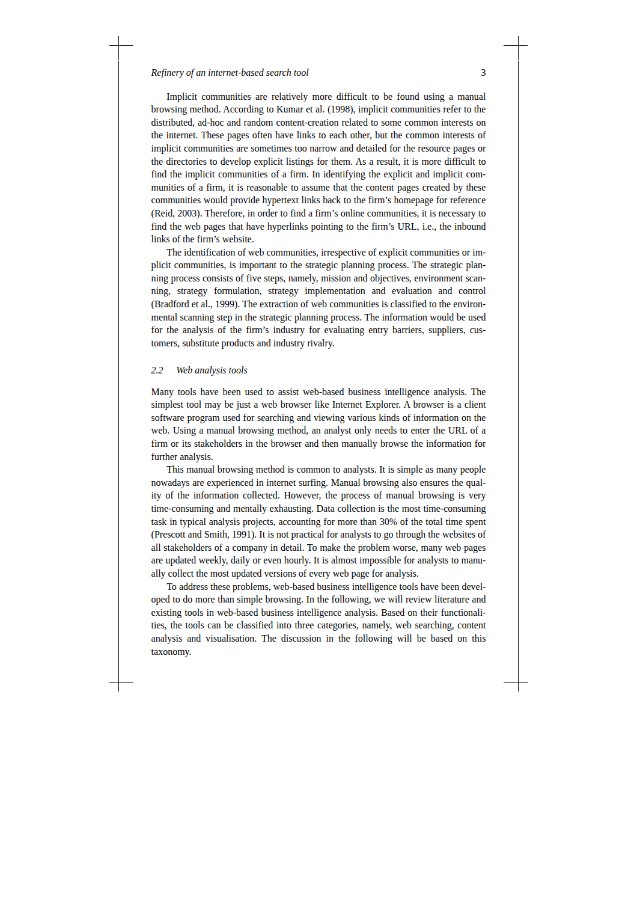Refinery of an internet-based search tool 3
Implicit communities are relatively more difficult to be found using a manual browsing method. According to Kumar et al. (1998), implicit communities refer to the distributed, ad-hoc and random content-creation related to some common interests on the internet. These pages often have links to each other, but the common interests of implicit communities are sometimes too narrow and detailed for the resource pages or the directories to develop explicit listings for them. As a result, it is more difficult to find the implicit communities of a firm. In identifying the explicit and implicit communities of a firm, it is reasonable to assume that the content pages created by these communities would provide hypertext links back to the firm’s homepage for reference (Reid, 2003). Therefore, in order to find a firm’s online communities, it is necessary to find the web pages that have hyperlinks pointing to the firm’s URL, i.e., the inbound links of the firm’s website.
The identification of web communities, irrespective of explicit communities or implicit communities, is important to the strategic planning process. The strategic planning process consists of five steps, namely, mission and objectives, environment scanning, strategy formulation, strategy implementation and evaluation and control (Bradford et al., 1999). The extraction of web communities is classified to the environmental scanning step in the strategic planning process. The information would be used for the analysis of the firm’s industry for evaluating entry barriers, suppliers, customers, substitute products and industry rivalry.
2.2 Web analysis tools
Many tools have been used to assist web-based business intelligence analysis. The simplest tool may be just a web browser like Internet Explorer. A browser is a client software program used for searching and viewing various kinds of information on the web. Using a manual browsing method, an analyst only needs to enter the URL of a firm or its stakeholders in the browser and then manually browse the information for further analysis.
This manual browsing method is common to analysts. It is simple as many people nowadays are experienced in internet surfing. Manual browsing also ensures the quality of the information collected. However, the process of manual browsing is very time-consuming and mentally exhausting. Data collection is the most time-consuming task in typical analysis projects, accounting for more than 30% of the total time spent (Prescott and Smith, 1991). It is not practical for analysts to go through the websites of all stakeholders of a company in detail. To make the problem worse, many web pages are updated weekly, daily or even hourly. It is almost impossible for analysts to manually collect the most updated versions of every web page for analysis.
To address these problems, web-based business intelligence tools have been developed to do more than simple browsing. In the following, we will review literature and existing tools in web-based business intelligence analysis. Based on their functionalities, the tools can be classified into three categories, namely, web searching, content analysis and visualisation. The discussion in the following will be based on this taxonomy.